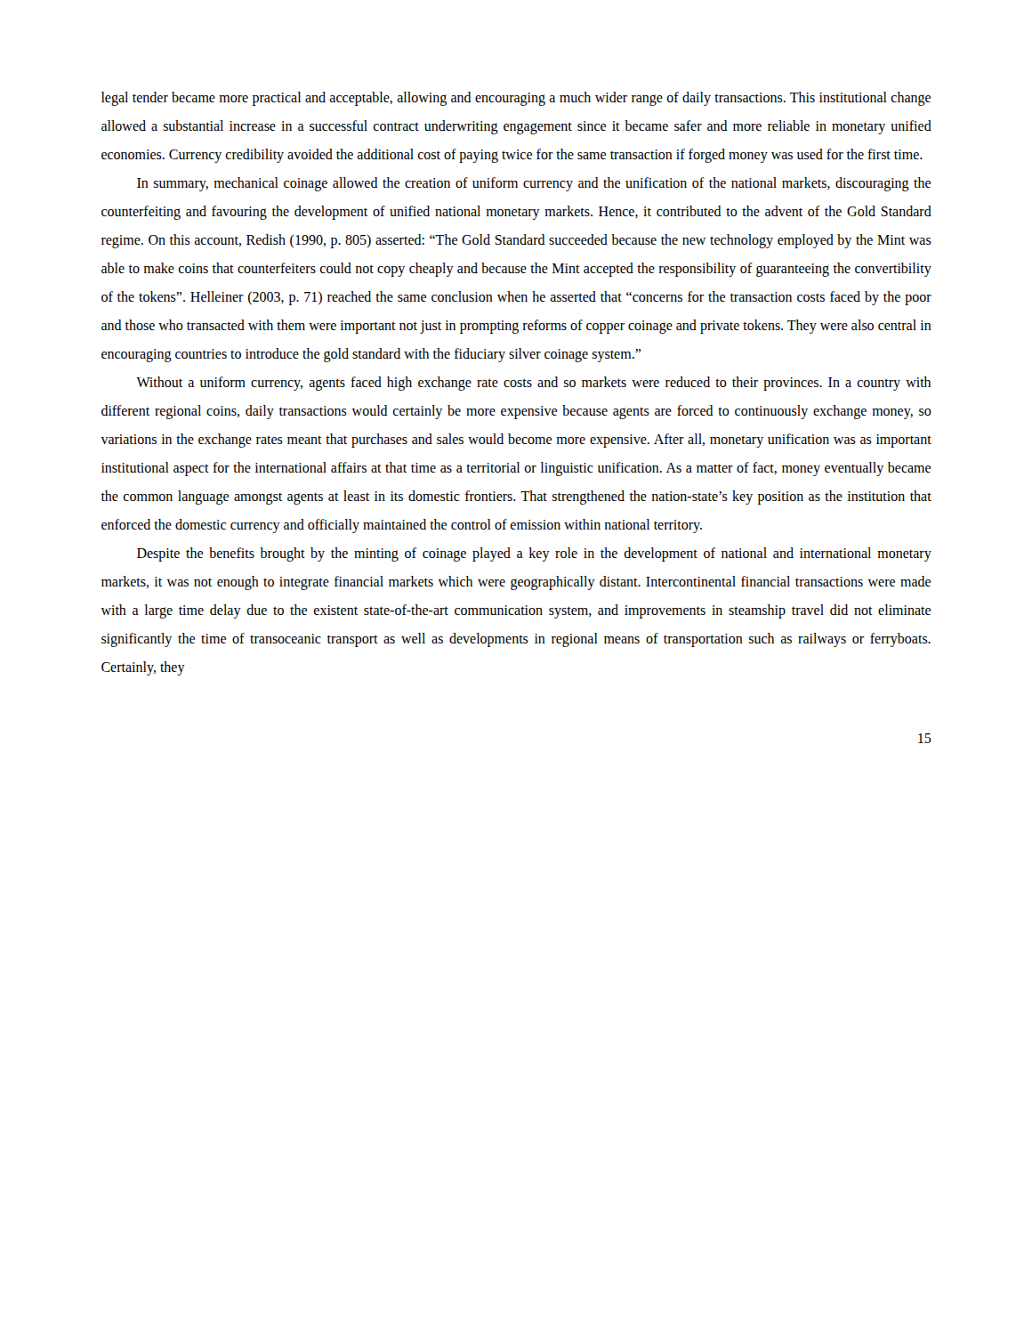legal tender became more practical and acceptable, allowing and encouraging a much wider range of daily transactions. This institutional change allowed a substantial increase in a successful contract underwriting engagement since it became safer and more reliable in monetary unified economies. Currency credibility avoided the additional cost of paying twice for the same transaction if forged money was used for the first time.
In summary, mechanical coinage allowed the creation of uniform currency and the unification of the national markets, discouraging the counterfeiting and favouring the development of unified national monetary markets. Hence, it contributed to the advent of the Gold Standard regime. On this account, Redish (1990, p. 805) asserted: “The Gold Standard succeeded because the new technology employed by the Mint was able to make coins that counterfeiters could not copy cheaply and because the Mint accepted the responsibility of guaranteeing the convertibility of the tokens”. Helleiner (2003, p. 71) reached the same conclusion when he asserted that “concerns for the transaction costs faced by the poor and those who transacted with them were important not just in prompting reforms of copper coinage and private tokens. They were also central in encouraging countries to introduce the gold standard with the fiduciary silver coinage system.”
Without a uniform currency, agents faced high exchange rate costs and so markets were reduced to their provinces. In a country with different regional coins, daily transactions would certainly be more expensive because agents are forced to continuously exchange money, so variations in the exchange rates meant that purchases and sales would become more expensive. After all, monetary unification was as important institutional aspect for the international affairs at that time as a territorial or linguistic unification. As a matter of fact, money eventually became the common language amongst agents at least in its domestic frontiers. That strengthened the nation-state’s key position as the institution that enforced the domestic currency and officially maintained the control of emission within national territory.
Despite the benefits brought by the minting of coinage played a key role in the development of national and international monetary markets, it was not enough to integrate financial markets which were geographically distant. Intercontinental financial transactions were made with a large time delay due to the existent state-of-the-art communication system, and improvements in steamship travel did not eliminate significantly the time of transoceanic transport as well as developments in regional means of transportation such as railways or ferryboats. Certainly, they
15